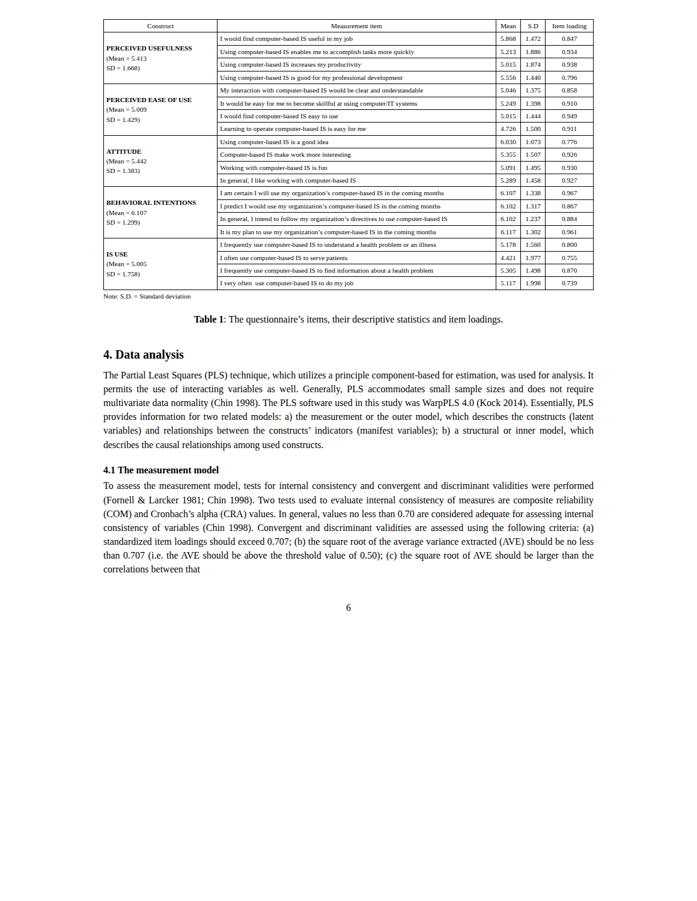| Construct | Measurement item | Mean | S.D | Item loading |
| --- | --- | --- | --- | --- |
| PERCEIVED USEFULNESS (Mean = 5.413 SD = 1.668) | I would find computer-based IS useful in my job | 5.868 | 1.472 | 0.847 |
| Using computer-based IS enables me to accomplish tasks more quickly | 5.213 | 1.886 | 0.934 |
| Using computer-based IS increases my productivity | 5.015 | 1.874 | 0.938 |
| Using computer-based IS is good for my professional development | 5.556 | 1.440 | 0.796 |
| PERCEIVED EASE OF USE (Mean = 5.009 SD = 1.429) | My interaction with computer-based IS would be clear and understandable | 5.046 | 1.375 | 0.858 |
| It would be easy for me to become skillful at using computer/IT systems | 5.249 | 1.398 | 0.910 |
| I would find computer-based IS easy to use | 5.015 | 1.444 | 0.949 |
| Learning to operate computer-based IS is easy for me | 4.726 | 1.500 | 0.911 |
| ATTITUDE (Mean = 5.442 SD = 1.383) | Using computer-based IS is a good idea | 6.030 | 1.073 | 0.776 |
| Computer-based IS make work more interesting | 5.355 | 1.507 | 0.926 |
| Working with computer-based IS is fun | 5.091 | 1.495 | 0.930 |
| In general, I like working with computer-based IS | 5.289 | 1.458 | 0.927 |
| BEHAVIORAL INTENTIONS (Mean = 6.107 SD = 1.299) | I am certain I will use my organization’s computer-based IS in the coming months | 6.107 | 1.338 | 0.967 |
| I predict I would use my organization’s computer-based IS in the coming months | 6.102 | 1.317 | 0.867 |
| In general, I intend to follow my organization’s directives to use computer-based IS | 6.102 | 1.237 | 0.884 |
| It is my plan to use my organization’s computer-based IS in the coming months | 6.117 | 1.302 | 0.961 |
| IS USE (Mean = 5.005 SD = 1.758) | I frequently use computer-based IS to understand a health problem or an illness | 5.178 | 1.560 | 0.800 |
| I often use computer-based IS to serve patients | 4.421 | 1.977 | 0.755 |
| I frequently use computer-based IS to find information about a health problem | 5.305 | 1.498 | 0.870 |
| I very often use computer-based IS to do my job | 5.117 | 1.998 | 0.739 |
Note: S.D. = Standard deviation
Table 1: The questionnaire’s items, their descriptive statistics and item loadings.
4. Data analysis
The Partial Least Squares (PLS) technique, which utilizes a principle component-based for estimation, was used for analysis. It permits the use of interacting variables as well. Generally, PLS accommodates small sample sizes and does not require multivariate data normality (Chin 1998). The PLS software used in this study was WarpPLS 4.0 (Kock 2014). Essentially, PLS provides information for two related models: a) the measurement or the outer model, which describes the constructs (latent variables) and relationships between the constructs’ indicators (manifest variables); b) a structural or inner model, which describes the causal relationships among used constructs.
4.1 The measurement model
To assess the measurement model, tests for internal consistency and convergent and discriminant validities were performed (Fornell & Larcker 1981; Chin 1998). Two tests used to evaluate internal consistency of measures are composite reliability (COM) and Cronbach’s alpha (CRA) values. In general, values no less than 0.70 are considered adequate for assessing internal consistency of variables (Chin 1998). Convergent and discriminant validities are assessed using the following criteria: (a) standardized item loadings should exceed 0.707; (b) the square root of the average variance extracted (AVE) should be no less than 0.707 (i.e. the AVE should be above the threshold value of 0.50); (c) the square root of AVE should be larger than the correlations between that
6